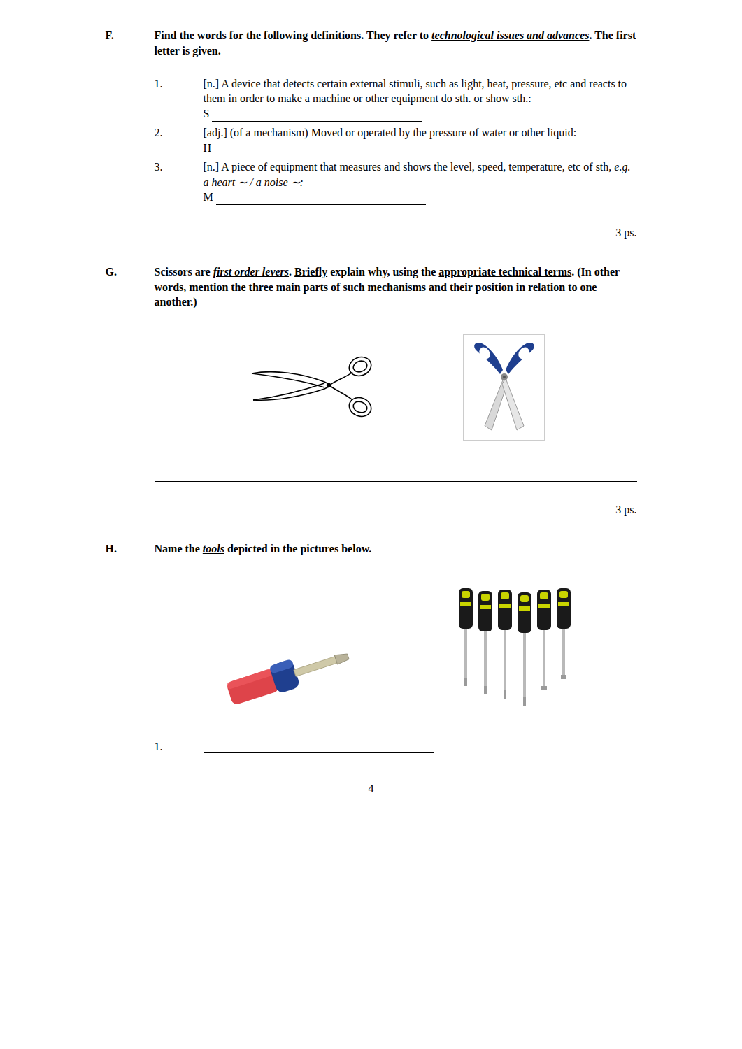F.
Find the words for the following definitions. They refer to technological issues and advances. The first letter is given.
1.
[n.] A device that detects certain external stimuli, such as light, heat, pressure, etc and reacts to them in order to make a machine or other equipment do sth. or show sth.:
S
2.
[adj.] (of a mechanism) Moved or operated by the pressure of water or other liquid:
H
3.
[n.] A piece of equipment that measures and shows the level, speed, temperature, etc of sth, e.g. a heart ∼ / a noise ∼:
M
3 ps.
G.
Scissors are first order levers. Briefly explain why, using the appropriate technical terms. (In other words, mention the three main parts of such mechanisms and their position in relation to one another.)
3 ps.
H.
Name the tools depicted in the pictures below.
1.
4